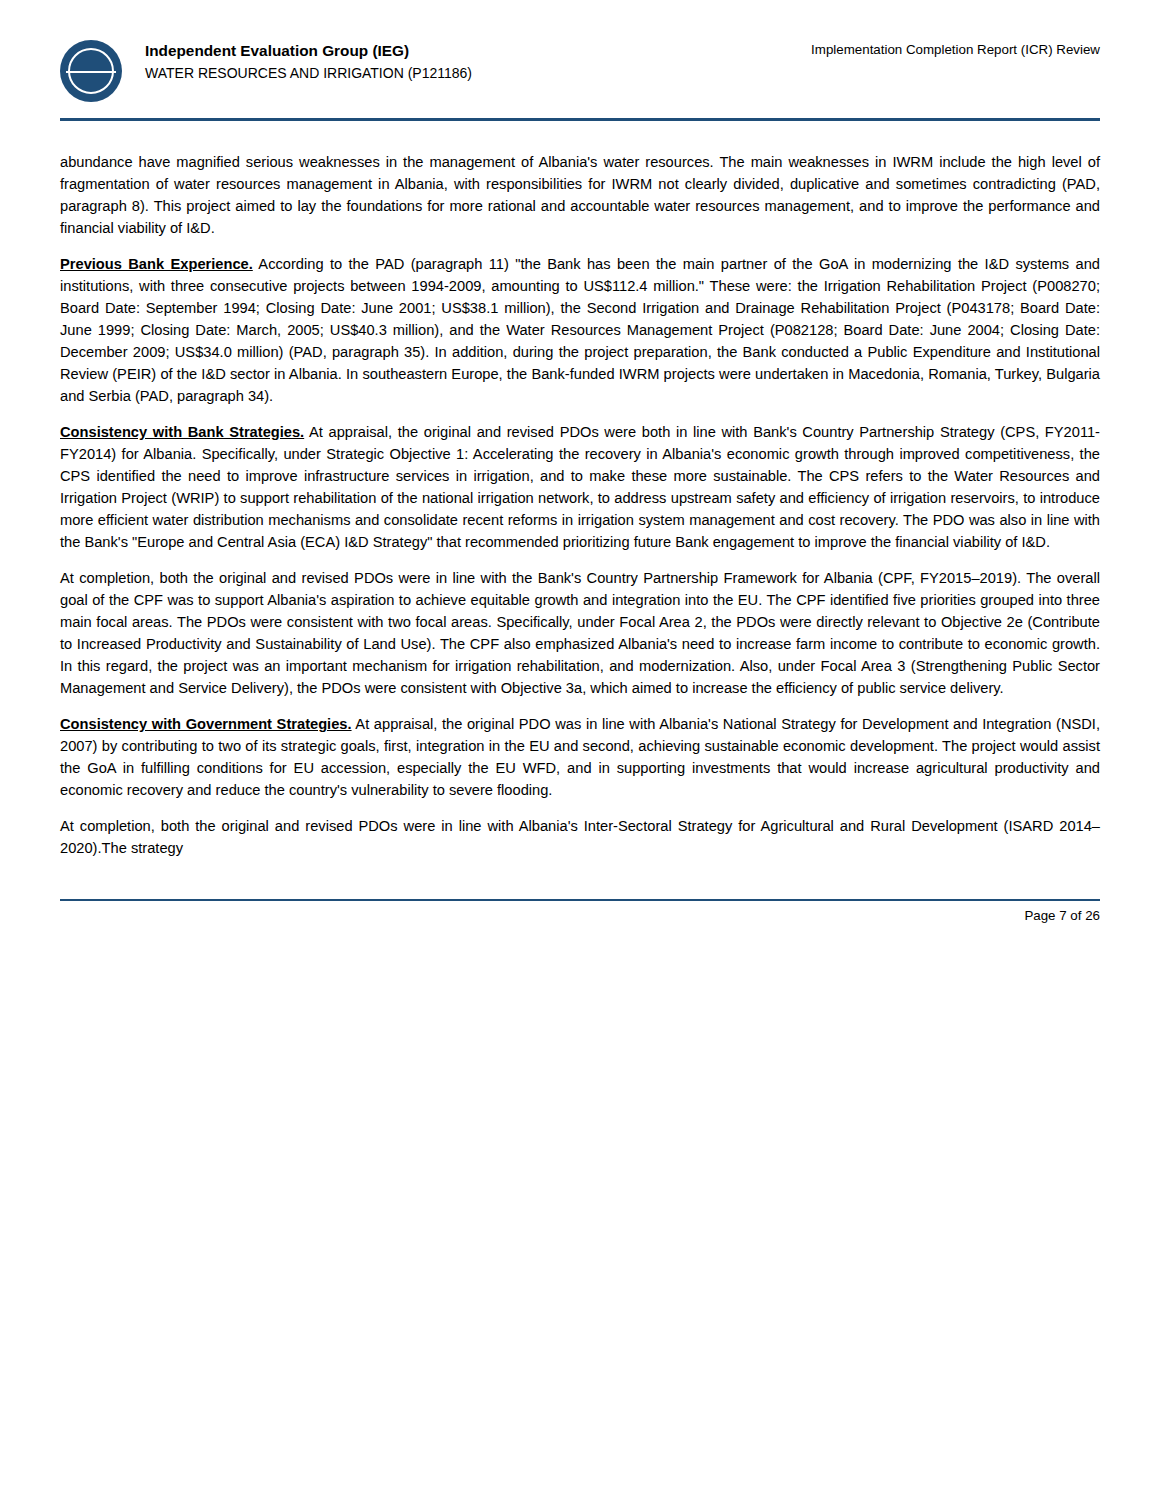Independent Evaluation Group (IEG) Implementation Completion Report (ICR) Review
WATER RESOURCES AND IRRIGATION (P121186)
abundance have magnified serious weaknesses in the management of Albania's water resources. The main weaknesses in IWRM include the high level of fragmentation of water resources management in Albania, with responsibilities for IWRM not clearly divided, duplicative and sometimes contradicting (PAD, paragraph 8). This project aimed to lay the foundations for more rational and accountable water resources management, and to improve the performance and financial viability of I&D.
Previous Bank Experience. According to the PAD (paragraph 11) "the Bank has been the main partner of the GoA in modernizing the I&D systems and institutions, with three consecutive projects between 1994-2009, amounting to US$112.4 million." These were: the Irrigation Rehabilitation Project (P008270; Board Date: September 1994; Closing Date: June 2001; US$38.1 million), the Second Irrigation and Drainage Rehabilitation Project (P043178; Board Date: June 1999; Closing Date: March, 2005; US$40.3 million), and the Water Resources Management Project (P082128; Board Date: June 2004; Closing Date: December 2009; US$34.0 million) (PAD, paragraph 35). In addition, during the project preparation, the Bank conducted a Public Expenditure and Institutional Review (PEIR) of the I&D sector in Albania. In southeastern Europe, the Bank-funded IWRM projects were undertaken in Macedonia, Romania, Turkey, Bulgaria and Serbia (PAD, paragraph 34).
Consistency with Bank Strategies. At appraisal, the original and revised PDOs were both in line with Bank's Country Partnership Strategy (CPS, FY2011-FY2014) for Albania. Specifically, under Strategic Objective 1: Accelerating the recovery in Albania's economic growth through improved competitiveness, the CPS identified the need to improve infrastructure services in irrigation, and to make these more sustainable. The CPS refers to the Water Resources and Irrigation Project (WRIP) to support rehabilitation of the national irrigation network, to address upstream safety and efficiency of irrigation reservoirs, to introduce more efficient water distribution mechanisms and consolidate recent reforms in irrigation system management and cost recovery. The PDO was also in line with the Bank's "Europe and Central Asia (ECA) I&D Strategy" that recommended prioritizing future Bank engagement to improve the financial viability of I&D.
At completion, both the original and revised PDOs were in line with the Bank's Country Partnership Framework for Albania (CPF, FY2015–2019). The overall goal of the CPF was to support Albania's aspiration to achieve equitable growth and integration into the EU. The CPF identified five priorities grouped into three main focal areas. The PDOs were consistent with two focal areas. Specifically, under Focal Area 2, the PDOs were directly relevant to Objective 2e (Contribute to Increased Productivity and Sustainability of Land Use). The CPF also emphasized Albania's need to increase farm income to contribute to economic growth. In this regard, the project was an important mechanism for irrigation rehabilitation, and modernization. Also, under Focal Area 3 (Strengthening Public Sector Management and Service Delivery), the PDOs were consistent with Objective 3a, which aimed to increase the efficiency of public service delivery.
Consistency with Government Strategies. At appraisal, the original PDO was in line with Albania's National Strategy for Development and Integration (NSDI, 2007) by contributing to two of its strategic goals, first, integration in the EU and second, achieving sustainable economic development. The project would assist the GoA in fulfilling conditions for EU accession, especially the EU WFD, and in supporting investments that would increase agricultural productivity and economic recovery and reduce the country's vulnerability to severe flooding.
At completion, both the original and revised PDOs were in line with Albania's Inter-Sectoral Strategy for Agricultural and Rural Development (ISARD 2014–2020).The strategy
Page 7 of 26